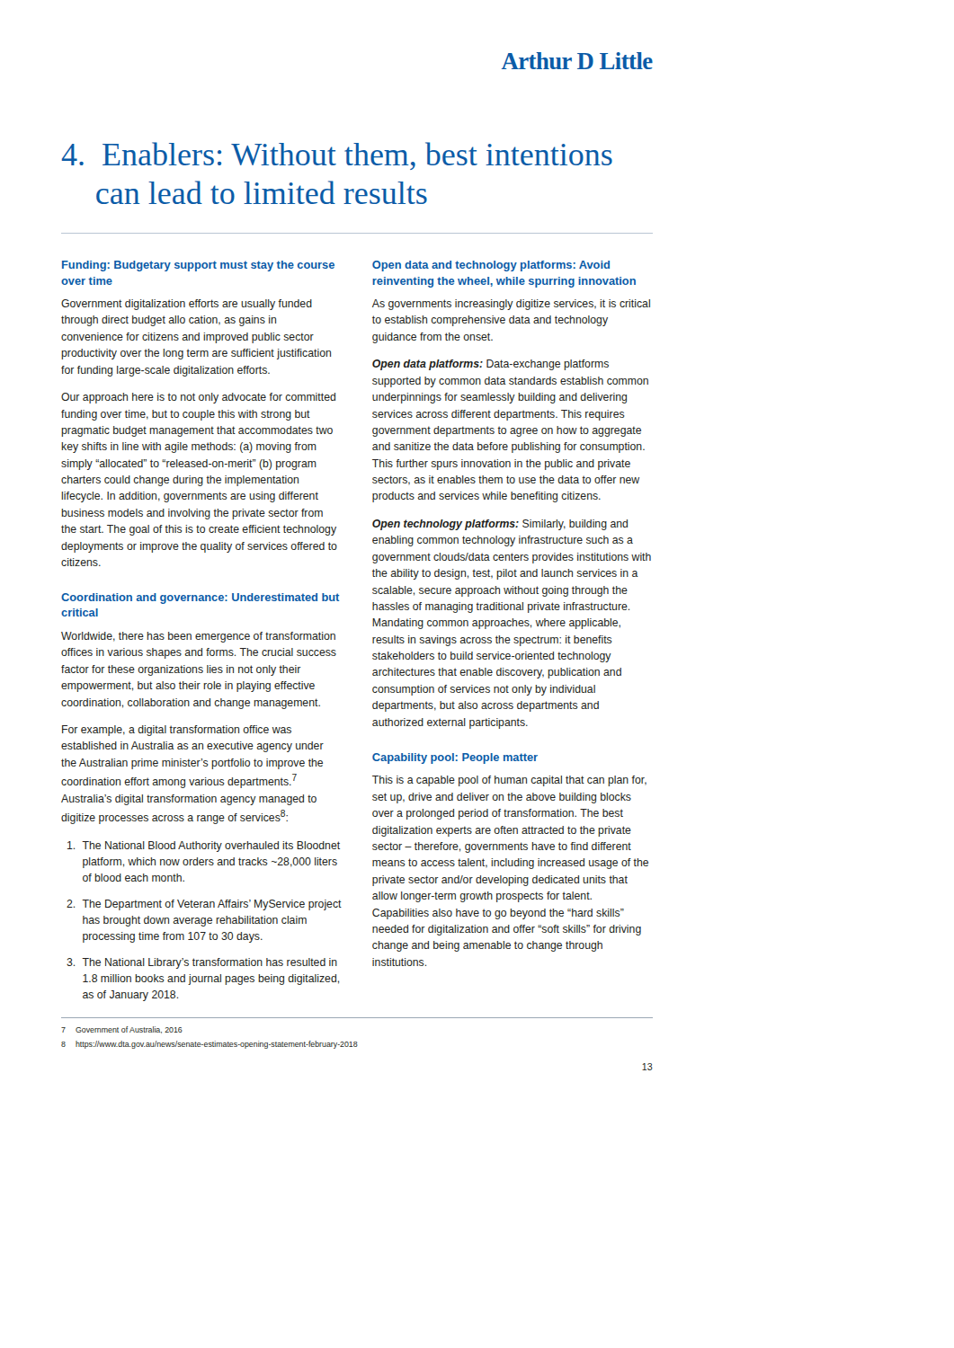Arthur D Little
4. Enablers: Without them, best intentions can lead to limited results
Funding: Budgetary support must stay the course over time
Government digitalization efforts are usually funded through direct budget allo cation, as gains in convenience for citizens and improved public sector productivity over the long term are sufficient justification for funding large-scale digitalization efforts.
Our approach here is to not only advocate for committed funding over time, but to couple this with strong but pragmatic budget management that accommodates two key shifts in line with agile methods: (a) moving from simply “allocated” to “released-on-merit” (b) program charters could change during the implementation lifecycle. In addition, governments are using different business models and involving the private sector from the start. The goal of this is to create efficient technology deployments or improve the quality of services offered to citizens.
Coordination and governance: Underestimated but critical
Worldwide, there has been emergence of transformation offices in various shapes and forms. The crucial success factor for these organizations lies in not only their empowerment, but also their role in playing effective coordination, collaboration and change management.
For example, a digital transformation office was established in Australia as an executive agency under the Australian prime minister’s portfolio to improve the coordination effort among various departments.7 Australia’s digital transformation agency managed to digitize processes across a range of services8:
The National Blood Authority overhauled its Bloodnet platform, which now orders and tracks ~28,000 liters of blood each month.
The Department of Veteran Affairs’ MyService project has brought down average rehabilitation claim processing time from 107 to 30 days.
The National Library’s transformation has resulted in 1.8 million books and journal pages being digitalized, as of January 2018.
Open data and technology platforms: Avoid reinventing the wheel, while spurring innovation
As governments increasingly digitize services, it is critical to establish comprehensive data and technology guidance from the onset.
Open data platforms: Data-exchange platforms supported by common data standards establish common underpinnings for seamlessly building and delivering services across different departments. This requires government departments to agree on how to aggregate and sanitize the data before publishing for consumption. This further spurs innovation in the public and private sectors, as it enables them to use the data to offer new products and services while benefiting citizens.
Open technology platforms: Similarly, building and enabling common technology infrastructure such as a government clouds/data centers provides institutions with the ability to design, test, pilot and launch services in a scalable, secure approach without going through the hassles of managing traditional private infrastructure. Mandating common approaches, where applicable, results in savings across the spectrum: it benefits stakeholders to build service-oriented technology architectures that enable discovery, publication and consumption of services not only by individual departments, but also across departments and authorized external participants.
Capability pool: People matter
This is a capable pool of human capital that can plan for, set up, drive and deliver on the above building blocks over a prolonged period of transformation. The best digitalization experts are often attracted to the private sector – therefore, governments have to find different means to access talent, including increased usage of the private sector and/or developing dedicated units that allow longer-term growth prospects for talent. Capabilities also have to go beyond the “hard skills” needed for digitalization and offer “soft skills” for driving change and being amenable to change through institutions.
| 7 | Government of Australia, 2016 |
| 8 | https://www.dta.gov.au/news/senate-estimates-opening-statement-february-2018 |
13